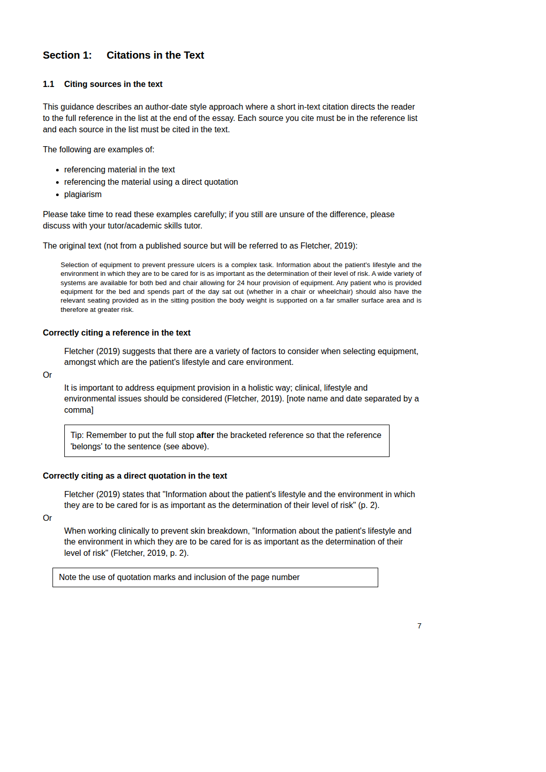Section 1: Citations in the Text
1.1 Citing sources in the text
This guidance describes an author-date style approach where a short in-text citation directs the reader to the full reference in the list at the end of the essay. Each source you cite must be in the reference list and each source in the list must be cited in the text.
The following are examples of:
referencing material in the text
referencing the material using a direct quotation
plagiarism
Please take time to read these examples carefully; if you still are unsure of the difference, please discuss with your tutor/academic skills tutor.
The original text (not from a published source but will be referred to as Fletcher, 2019):
Selection of equipment to prevent pressure ulcers is a complex task. Information about the patient's lifestyle and the environment in which they are to be cared for is as important as the determination of their level of risk. A wide variety of systems are available for both bed and chair allowing for 24 hour provision of equipment. Any patient who is provided equipment for the bed and spends part of the day sat out (whether in a chair or wheelchair) should also have the relevant seating provided as in the sitting position the body weight is supported on a far smaller surface area and is therefore at greater risk.
Correctly citing a reference in the text
Fletcher (2019) suggests that there are a variety of factors to consider when selecting equipment, amongst which are the patient's lifestyle and care environment.
Or
It is important to address equipment provision in a holistic way; clinical, lifestyle and environmental issues should be considered (Fletcher, 2019). [note name and date separated by a comma]
Tip: Remember to put the full stop after the bracketed reference so that the reference 'belongs' to the sentence (see above).
Correctly citing as a direct quotation in the text
Fletcher (2019) states that "Information about the patient's lifestyle and the environment in which they are to be cared for is as important as the determination of their level of risk" (p. 2).
Or
When working clinically to prevent skin breakdown, "Information about the patient's lifestyle and the environment in which they are to be cared for is as important as the determination of their level of risk" (Fletcher, 2019, p. 2).
Note the use of quotation marks and inclusion of the page number
7